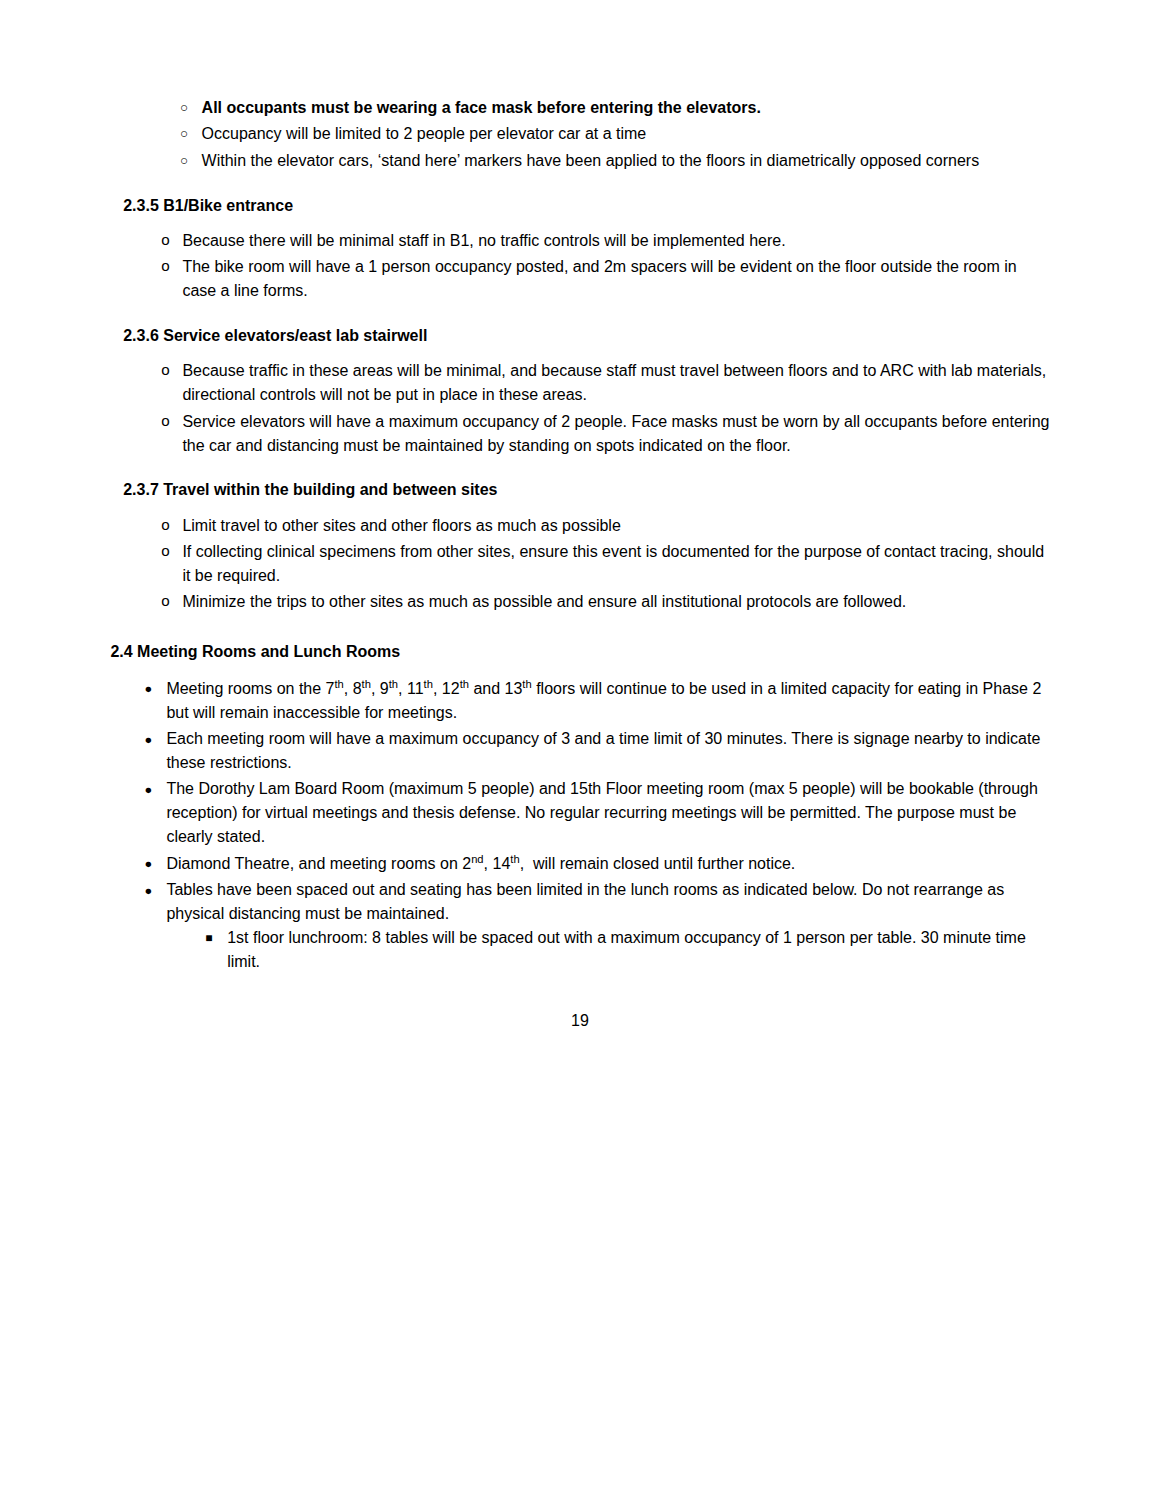All occupants must be wearing a face mask before entering the elevators.
Occupancy will be limited to 2 people per elevator car at a time
Within the elevator cars, ‘stand here’ markers have been applied to the floors in diametrically opposed corners
2.3.5 B1/Bike entrance
Because there will be minimal staff in B1, no traffic controls will be implemented here.
The bike room will have a 1 person occupancy posted, and 2m spacers will be evident on the floor outside the room in case a line forms.
2.3.6 Service elevators/east lab stairwell
Because traffic in these areas will be minimal, and because staff must travel between floors and to ARC with lab materials, directional controls will not be put in place in these areas.
Service elevators will have a maximum occupancy of 2 people. Face masks must be worn by all occupants before entering the car and distancing must be maintained by standing on spots indicated on the floor.
2.3.7 Travel within the building and between sites
Limit travel to other sites and other floors as much as possible
If collecting clinical specimens from other sites, ensure this event is documented for the purpose of contact tracing, should it be required.
Minimize the trips to other sites as much as possible and ensure all institutional protocols are followed.
2.4 Meeting Rooms and Lunch Rooms
Meeting rooms on the 7th, 8th, 9th, 11th, 12th and 13th floors will continue to be used in a limited capacity for eating in Phase 2 but will remain inaccessible for meetings.
Each meeting room will have a maximum occupancy of 3 and a time limit of 30 minutes. There is signage nearby to indicate these restrictions.
The Dorothy Lam Board Room (maximum 5 people) and 15th Floor meeting room (max 5 people) will be bookable (through reception) for virtual meetings and thesis defense. No regular recurring meetings will be permitted. The purpose must be clearly stated.
Diamond Theatre, and meeting rooms on 2nd, 14th, will remain closed until further notice.
Tables have been spaced out and seating has been limited in the lunch rooms as indicated below. Do not rearrange as physical distancing must be maintained.
1st floor lunchroom: 8 tables will be spaced out with a maximum occupancy of 1 person per table. 30 minute time limit.
19